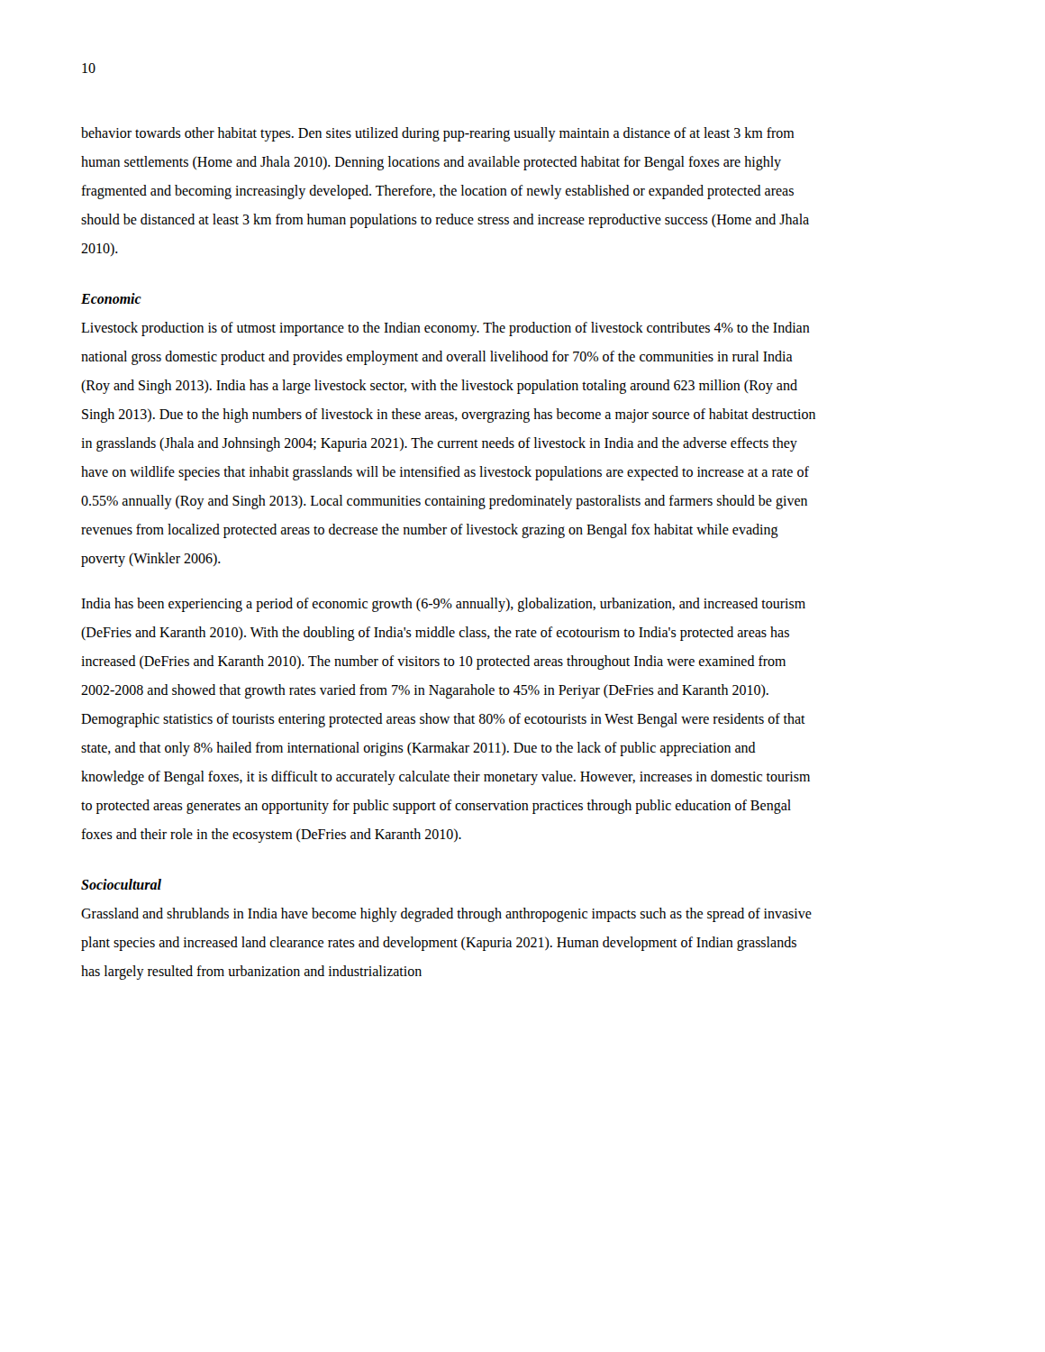10
behavior towards other habitat types. Den sites utilized during pup-rearing usually maintain a distance of at least 3 km from human settlements (Home and Jhala 2010). Denning locations and available protected habitat for Bengal foxes are highly fragmented and becoming increasingly developed. Therefore, the location of newly established or expanded protected areas should be distanced at least 3 km from human populations to reduce stress and increase reproductive success (Home and Jhala 2010).
Economic
Livestock production is of utmost importance to the Indian economy. The production of livestock contributes 4% to the Indian national gross domestic product and provides employment and overall livelihood for 70% of the communities in rural India (Roy and Singh 2013). India has a large livestock sector, with the livestock population totaling around 623 million (Roy and Singh 2013). Due to the high numbers of livestock in these areas, overgrazing has become a major source of habitat destruction in grasslands (Jhala and Johnsingh 2004; Kapuria 2021). The current needs of livestock in India and the adverse effects they have on wildlife species that inhabit grasslands will be intensified as livestock populations are expected to increase at a rate of 0.55% annually (Roy and Singh 2013). Local communities containing predominately pastoralists and farmers should be given revenues from localized protected areas to decrease the number of livestock grazing on Bengal fox habitat while evading poverty (Winkler 2006).
India has been experiencing a period of economic growth (6-9% annually), globalization, urbanization, and increased tourism (DeFries and Karanth 2010). With the doubling of India's middle class, the rate of ecotourism to India's protected areas has increased (DeFries and Karanth 2010). The number of visitors to 10 protected areas throughout India were examined from 2002-2008 and showed that growth rates varied from 7% in Nagarahole to 45% in Periyar (DeFries and Karanth 2010). Demographic statistics of tourists entering protected areas show that 80% of ecotourists in West Bengal were residents of that state, and that only 8% hailed from international origins (Karmakar 2011). Due to the lack of public appreciation and knowledge of Bengal foxes, it is difficult to accurately calculate their monetary value. However, increases in domestic tourism to protected areas generates an opportunity for public support of conservation practices through public education of Bengal foxes and their role in the ecosystem (DeFries and Karanth 2010).
Sociocultural
Grassland and shrublands in India have become highly degraded through anthropogenic impacts such as the spread of invasive plant species and increased land clearance rates and development (Kapuria 2021). Human development of Indian grasslands has largely resulted from urbanization and industrialization